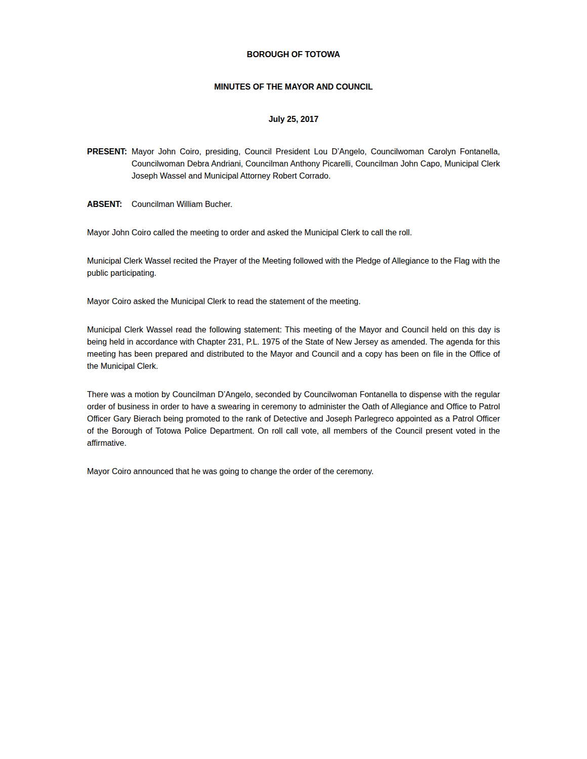BOROUGH OF TOTOWA
MINUTES OF THE MAYOR AND COUNCIL
July 25, 2017
PRESENT:
Mayor John Coiro, presiding, Council President Lou D’Angelo, Councilwoman Carolyn Fontanella, Councilwoman Debra Andriani, Councilman Anthony Picarelli, Councilman John Capo, Municipal Clerk Joseph Wassel and Municipal Attorney Robert Corrado.
ABSENT:
Councilman William Bucher.
Mayor John Coiro called the meeting to order and asked the Municipal Clerk to call the roll.
Municipal Clerk Wassel recited the Prayer of the Meeting followed with the Pledge of Allegiance to the Flag with the public participating.
Mayor Coiro asked the Municipal Clerk to read the statement of the meeting.
Municipal Clerk Wassel read the following statement: This meeting of the Mayor and Council held on this day is being held in accordance with Chapter 231, P.L. 1975 of the State of New Jersey as amended. The agenda for this meeting has been prepared and distributed to the Mayor and Council and a copy has been on file in the Office of the Municipal Clerk.
There was a motion by Councilman D’Angelo, seconded by Councilwoman Fontanella to dispense with the regular order of business in order to have a swearing in ceremony to administer the Oath of Allegiance and Office to Patrol Officer Gary Bierach being promoted to the rank of Detective and Joseph Parlegreco appointed as a Patrol Officer of the Borough of Totowa Police Department. On roll call vote, all members of the Council present voted in the affirmative.
Mayor Coiro announced that he was going to change the order of the ceremony.